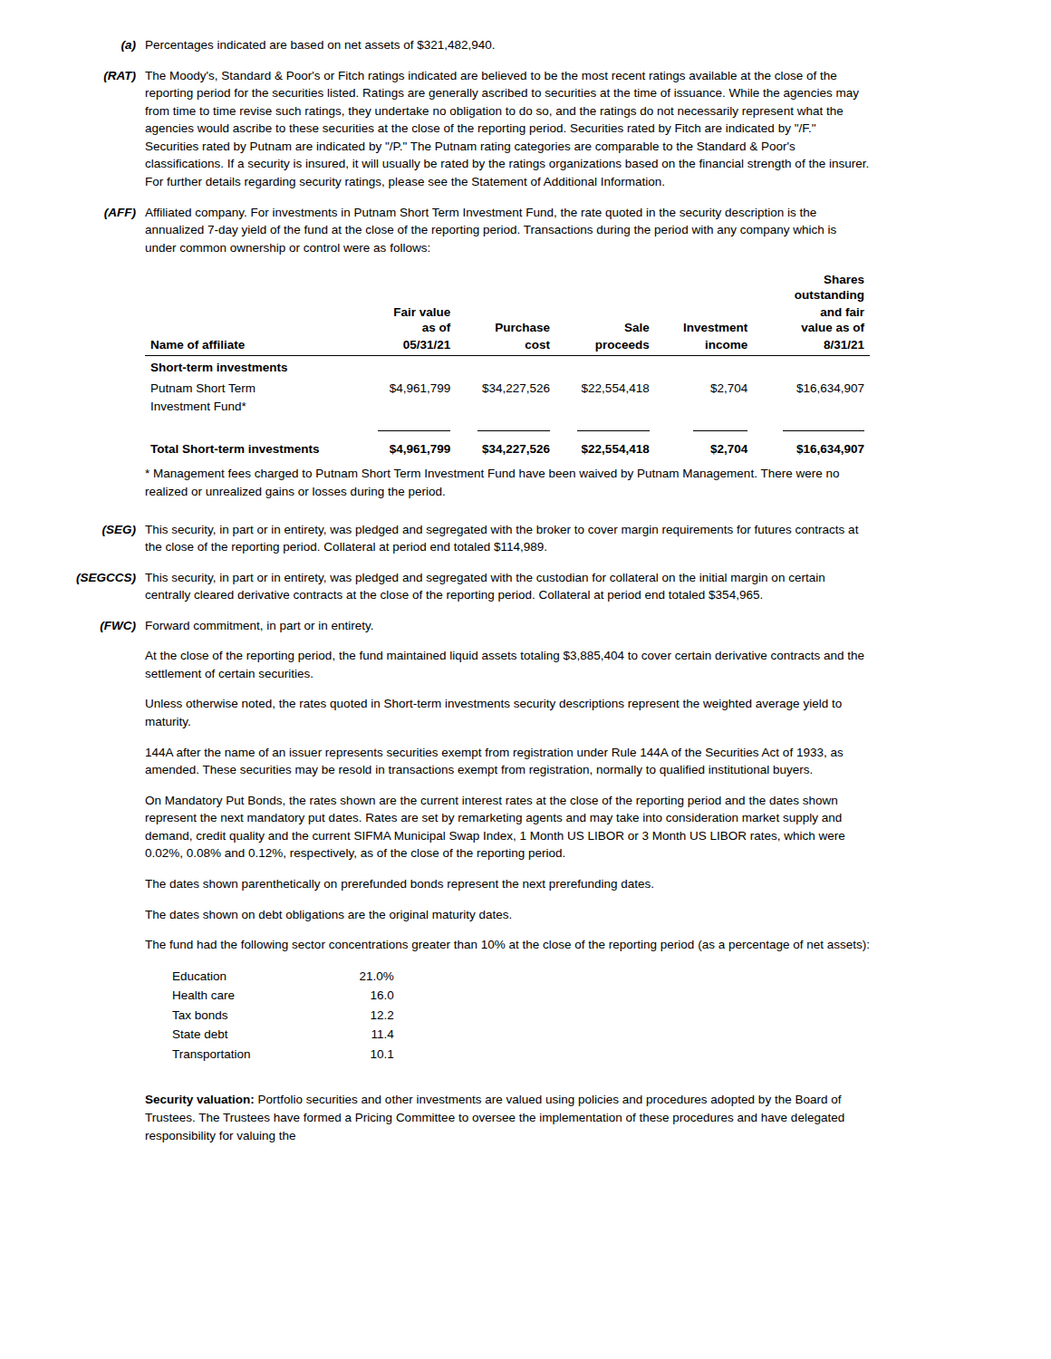(a)
Percentages indicated are based on net assets of $321,482,940.
(RAT)
The Moody's, Standard & Poor's or Fitch ratings indicated are believed to be the most recent ratings available at the close of the reporting period for the securities listed. Ratings are generally ascribed to securities at the time of issuance. While the agencies may from time to time revise such ratings, they undertake no obligation to do so, and the ratings do not necessarily represent what the agencies would ascribe to these securities at the close of the reporting period. Securities rated by Fitch are indicated by "/F." Securities rated by Putnam are indicated by "/P." The Putnam rating categories are comparable to the Standard & Poor's classifications. If a security is insured, it will usually be rated by the ratings organizations based on the financial strength of the insurer. For further details regarding security ratings, please see the Statement of Additional Information.
(AFF)
Affiliated company. For investments in Putnam Short Term Investment Fund, the rate quoted in the security description is the annualized 7-day yield of the fund at the close of the reporting period. Transactions during the period with any company which is under common ownership or control were as follows:
| | | | | | Shares outstanding |
| --- | --- | --- | --- | --- | --- |
| | Fair value as of | Purchase | Sale | Investment | and fair value as of |
| Name of affiliate | 05/31/21 | cost | proceeds | income | 8/31/21 |
| Short-term investments | | | | | |
| Putnam Short Term Investment Fund* | $4,961,799 | $34,227,526 | $22,554,418 | $2,704 | $16,634,907 |
| Total Short-term investments | $4,961,799 | $34,227,526 | $22,554,418 | $2,704 | $16,634,907 |
* Management fees charged to Putnam Short Term Investment Fund have been waived by Putnam Management. There were no realized or unrealized gains or losses during the period.
(SEG)
This security, in part or in entirety, was pledged and segregated with the broker to cover margin requirements for futures contracts at the close of the reporting period. Collateral at period end totaled $114,989.
(SEGCCS)
This security, in part or in entirety, was pledged and segregated with the custodian for collateral on the initial margin on certain centrally cleared derivative contracts at the close of the reporting period. Collateral at period end totaled $354,965.
(FWC)
Forward commitment, in part or in entirety.
At the close of the reporting period, the fund maintained liquid assets totaling $3,885,404 to cover certain derivative contracts and the settlement of certain securities.
Unless otherwise noted, the rates quoted in Short-term investments security descriptions represent the weighted average yield to maturity.
144A after the name of an issuer represents securities exempt from registration under Rule 144A of the Securities Act of 1933, as amended. These securities may be resold in transactions exempt from registration, normally to qualified institutional buyers.
On Mandatory Put Bonds, the rates shown are the current interest rates at the close of the reporting period and the dates shown represent the next mandatory put dates. Rates are set by remarketing agents and may take into consideration market supply and demand, credit quality and the current SIFMA Municipal Swap Index, 1 Month US LIBOR or 3 Month US LIBOR rates, which were 0.02%, 0.08% and 0.12%, respectively, as of the close of the reporting period.
The dates shown parenthetically on prerefunded bonds represent the next prerefunding dates.
The dates shown on debt obligations are the original maturity dates.
The fund had the following sector concentrations greater than 10% at the close of the reporting period (as a percentage of net assets):
| Education | 21.0% |
| Health care | 16.0 |
| Tax bonds | 12.2 |
| State debt | 11.4 |
| Transportation | 10.1 |
Security valuation: Portfolio securities and other investments are valued using policies and procedures adopted by the Board of Trustees. The Trustees have formed a Pricing Committee to oversee the implementation of these procedures and have delegated responsibility for valuing the